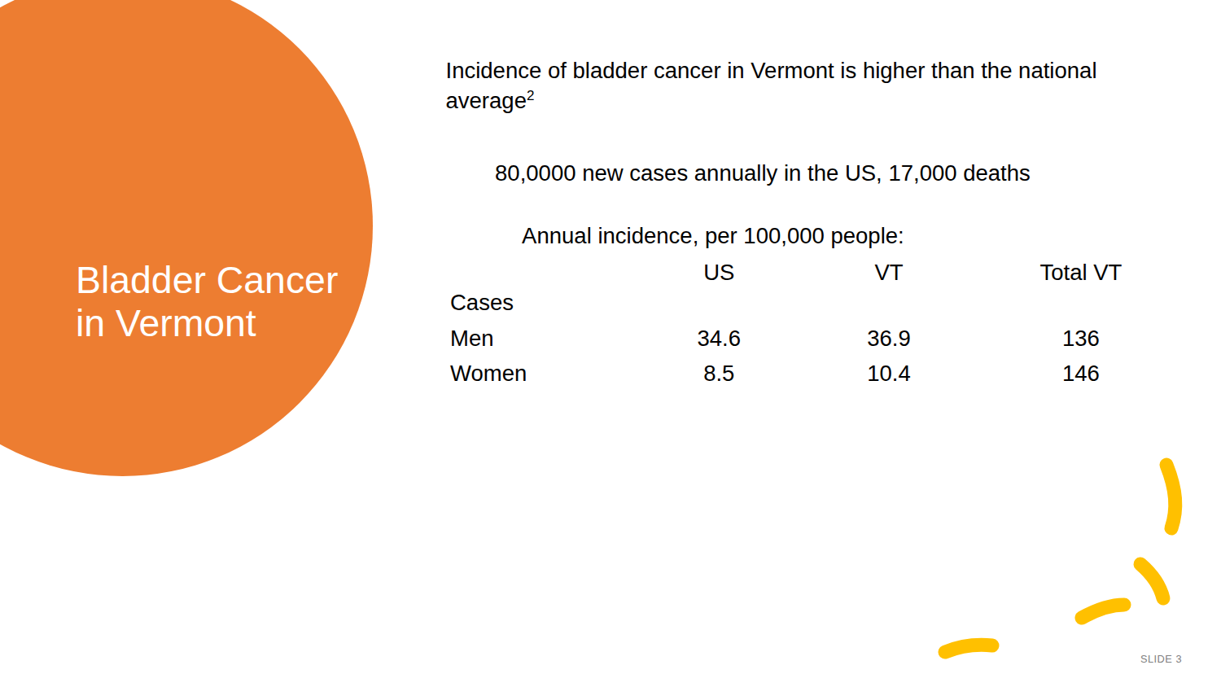Bladder Cancer in Vermont
Incidence of bladder cancer in Vermont is higher than the national average2
80,0000 new cases annually in the US, 17,000 deaths
Annual incidence, per 100,000 people:
| | US | VT | Total VT |
| --- | --- | --- | --- |
| Cases | | | |
| Men | 34.6 | 36.9 | 136 |
| Women | 8.5 | 10.4 | 146 |
SLIDE 3